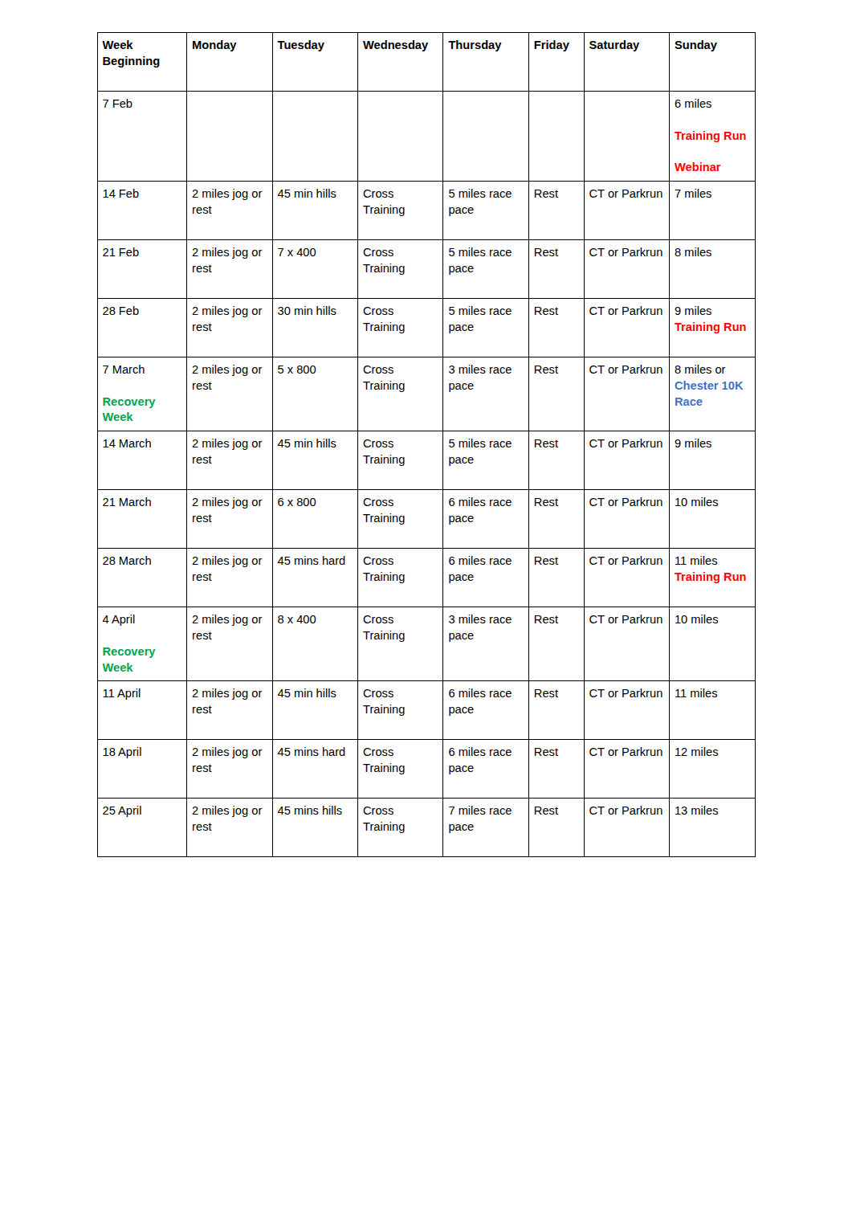| Week Beginning | Monday | Tuesday | Wednesday | Thursday | Friday | Saturday | Sunday |
| --- | --- | --- | --- | --- | --- | --- | --- |
| 7 Feb | | | | | | | 6 miles Training Run Webinar |
| 14 Feb | 2 miles jog or rest | 45 min hills | Cross Training | 5 miles race pace | Rest | CT or Parkrun | 7 miles |
| 21 Feb | 2 miles jog or rest | 7 x 400 | Cross Training | 5 miles race pace | Rest | CT or Parkrun | 8 miles |
| 28 Feb | 2 miles jog or rest | 30 min hills | Cross Training | 5 miles race pace | Rest | CT or Parkrun | 9 miles Training Run |
| 7 March Recovery Week | 2 miles jog or rest | 5 x 800 | Cross Training | 3 miles race pace | Rest | CT or Parkrun | 8 miles or Chester 10K Race |
| 14 March | 2 miles jog or rest | 45 min hills | Cross Training | 5 miles race pace | Rest | CT or Parkrun | 9 miles |
| 21 March | 2 miles jog or rest | 6 x 800 | Cross Training | 6 miles race pace | Rest | CT or Parkrun | 10 miles |
| 28 March | 2 miles jog or rest | 45 mins hard | Cross Training | 6 miles race pace | Rest | CT or Parkrun | 11 miles Training Run |
| 4 April Recovery Week | 2 miles jog or rest | 8 x 400 | Cross Training | 3 miles race pace | Rest | CT or Parkrun | 10 miles |
| 11 April | 2 miles jog or rest | 45 min hills | Cross Training | 6 miles race pace | Rest | CT or Parkrun | 11 miles |
| 18 April | 2 miles jog or rest | 45 mins hard | Cross Training | 6 miles race pace | Rest | CT or Parkrun | 12 miles |
| 25 April | 2 miles jog or rest | 45 mins hills | Cross Training | 7 miles race pace | Rest | CT or Parkrun | 13 miles |